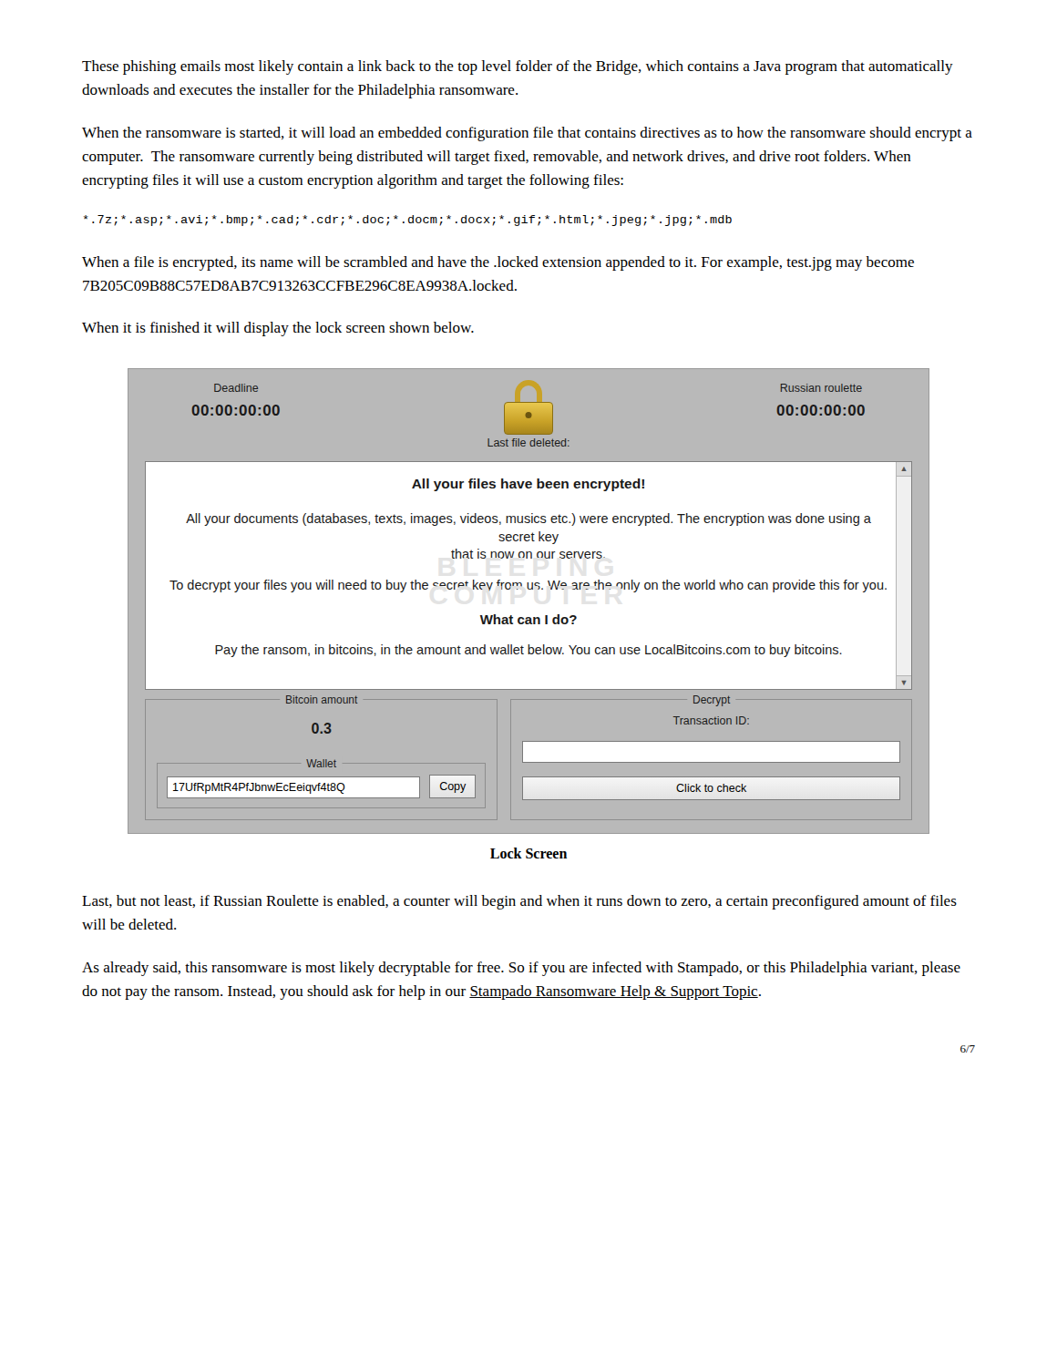These phishing emails most likely contain a link back to the top level folder of the Bridge, which contains a Java program that automatically downloads and executes the installer for the Philadelphia ransomware.
When the ransomware is started, it will load an embedded configuration file that contains directives as to how the ransomware should encrypt a computer. The ransomware currently being distributed will target fixed, removable, and network drives, and drive root folders. When encrypting files it will use a custom encryption algorithm and target the following files:
*.7z;*.asp;*.avi;*.bmp;*.cad;*.cdr;*.doc;*.docm;*.docx;*.gif;*.html;*.jpeg;*.jpg;*.mdb
When a file is encrypted, its name will be scrambled and have the .locked extension appended to it. For example, test.jpg may become 7B205C09B88C57ED8AB7C913263CCFBE296C8EA9938A.locked.
When it is finished it will display the lock screen shown below.
Deadline
00:00:00:00
Last file deleted:
Russian roulette
00:00:00:00
▲
▼
BLEEPING
COMPUTER
All your files have been encrypted!
All your documents (databases, texts, images, videos, musics etc.) were encrypted. The encryption was done using a secret key
that is now on our servers.
To decrypt your files you will need to buy the secret key from us. We are the only on the world who can provide this for you.
What can I do?
Pay the ransom, in bitcoins, in the amount and wallet below. You can use LocalBitcoins.com to buy bitcoins.
Bitcoin amount
0.3
Wallet
Copy
Decrypt
Transaction ID:
Click to check
Lock Screen
Last, but not least, if Russian Roulette is enabled, a counter will begin and when it runs down to zero, a certain preconfigured amount of files will be deleted.
As already said, this ransomware is most likely decryptable for free. So if you are infected with Stampado, or this Philadelphia variant, please do not pay the ransom. Instead, you should ask for help in our Stampado Ransomware Help & Support Topic.
6/7